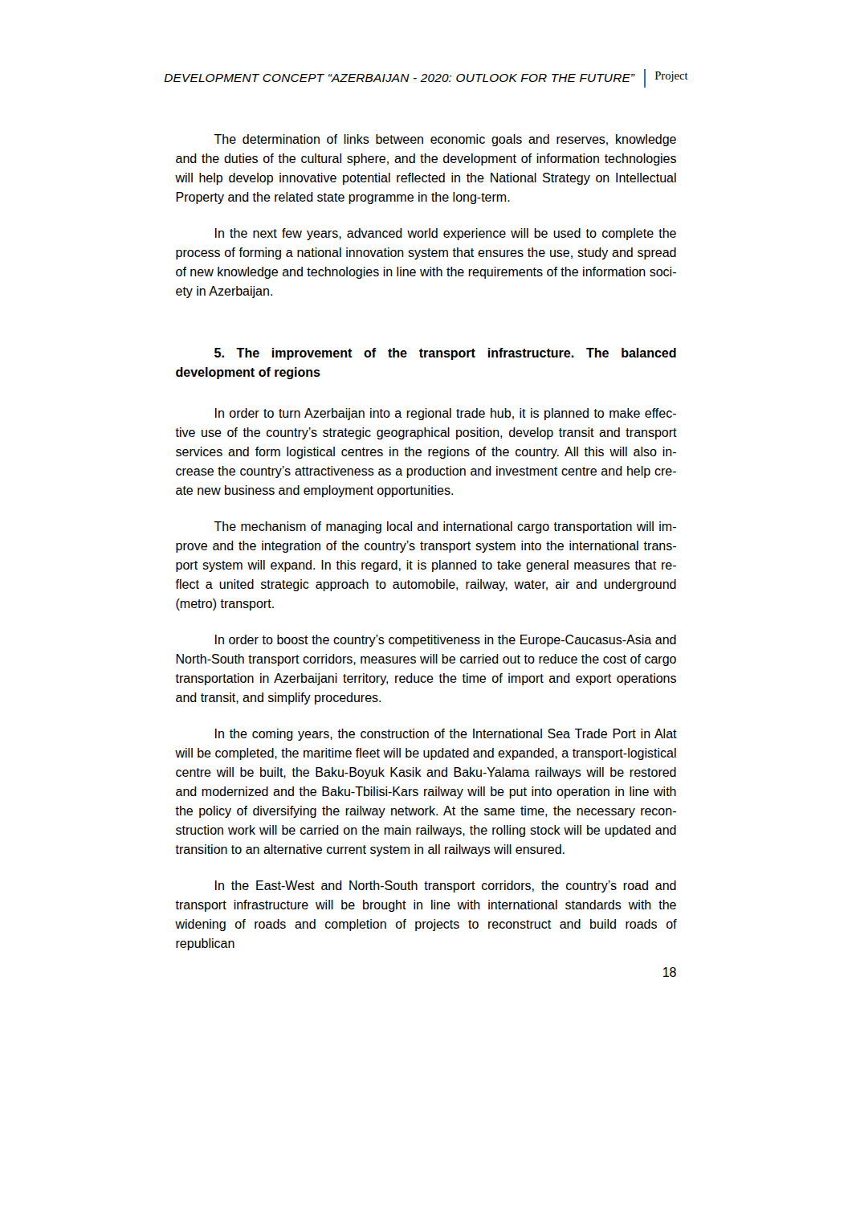DEVELOPMENT CONCEPT “AZERBAIJAN - 2020: OUTLOOK FOR THE FUTURE”
Project
The determination of links between economic goals and reserves, knowledge and the duties of the cultural sphere, and the development of information technologies will help develop innovative potential reflected in the National Strategy on Intellectual Property and the related state programme in the long-term.
In the next few years, advanced world experience will be used to complete the process of forming a national innovation system that ensures the use, study and spread of new knowledge and technologies in line with the requirements of the information society in Azerbaijan.
5. The improvement of the transport infrastructure. The balanced development of regions
In order to turn Azerbaijan into a regional trade hub, it is planned to make effective use of the country’s strategic geographical position, develop transit and transport services and form logistical centres in the regions of the country. All this will also increase the country’s attractiveness as a production and investment centre and help create new business and employment opportunities.
The mechanism of managing local and international cargo transportation will improve and the integration of the country’s transport system into the international transport system will expand. In this regard, it is planned to take general measures that reflect a united strategic approach to automobile, railway, water, air and underground (metro) transport.
In order to boost the country’s competitiveness in the Europe-Caucasus-Asia and North-South transport corridors, measures will be carried out to reduce the cost of cargo transportation in Azerbaijani territory, reduce the time of import and export operations and transit, and simplify procedures.
In the coming years, the construction of the International Sea Trade Port in Alat will be completed, the maritime fleet will be updated and expanded, a transport-logistical centre will be built, the Baku-Boyuk Kasik and Baku-Yalama railways will be restored and modernized and the Baku-Tbilisi-Kars railway will be put into operation in line with the policy of diversifying the railway network. At the same time, the necessary reconstruction work will be carried on the main railways, the rolling stock will be updated and transition to an alternative current system in all railways will ensured.
In the East-West and North-South transport corridors, the country’s road and transport infrastructure will be brought in line with international standards with the widening of roads and completion of projects to reconstruct and build roads of republican
18